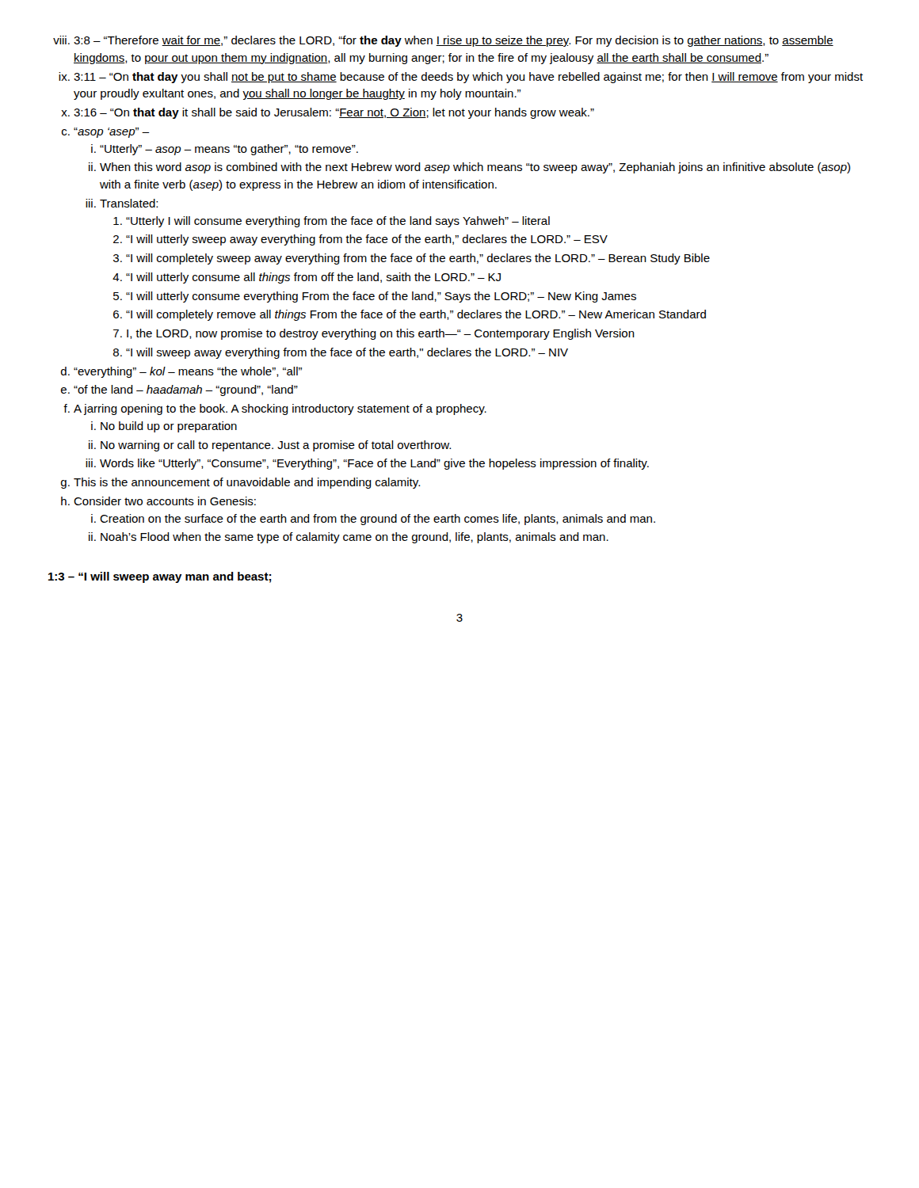3:8 – “Therefore wait for me,” declares the LORD, “for the day when I rise up to seize the prey. For my decision is to gather nations, to assemble kingdoms, to pour out upon them my indignation, all my burning anger; for in the fire of my jealousy all the earth shall be consumed.”
3:11 – “On that day you shall not be put to shame because of the deeds by which you have rebelled against me; for then I will remove from your midst your proudly exultant ones, and you shall no longer be haughty in my holy mountain.”
3:16 – “On that day it shall be said to Jerusalem: “Fear not, O Zion; let not your hands grow weak.”
“asop ‘asep” –
“Utterly” – asop – means “to gather”, “to remove”.
When this word asop is combined with the next Hebrew word asep which means “to sweep away”, Zephaniah joins an infinitive absolute (asop) with a finite verb (asep) to express in the Hebrew an idiom of intensification.
Translated:
“Utterly I will consume everything from the face of the land says Yahweh” – literal
“I will utterly sweep away everything from the face of the earth,” declares the LORD.” – ESV
“I will completely sweep away everything from the face of the earth,” declares the LORD.” – Berean Study Bible
“I will utterly consume all things from off the land, saith the LORD.” – KJ
“I will utterly consume everything From the face of the land,” Says the LORD;” – New King James
“I will completely remove all things From the face of the earth,” declares the LORD.” – New American Standard
I, the LORD, now promise to destroy everything on this earth—“ – Contemporary English Version
“I will sweep away everything from the face of the earth," declares the LORD.” – NIV
“everything” – kol – means “the whole”, “all”
“of the land – haadamah – “ground”, “land”
A jarring opening to the book. A shocking introductory statement of a prophecy.
No build up or preparation
No warning or call to repentance. Just a promise of total overthrow.
Words like “Utterly”, “Consume”, “Everything”, “Face of the Land” give the hopeless impression of finality.
This is the announcement of unavoidable and impending calamity.
Consider two accounts in Genesis:
Creation on the surface of the earth and from the ground of the earth comes life, plants, animals and man.
Noah’s Flood when the same type of calamity came on the ground, life, plants, animals and man.
1:3 – “I will sweep away man and beast;
3